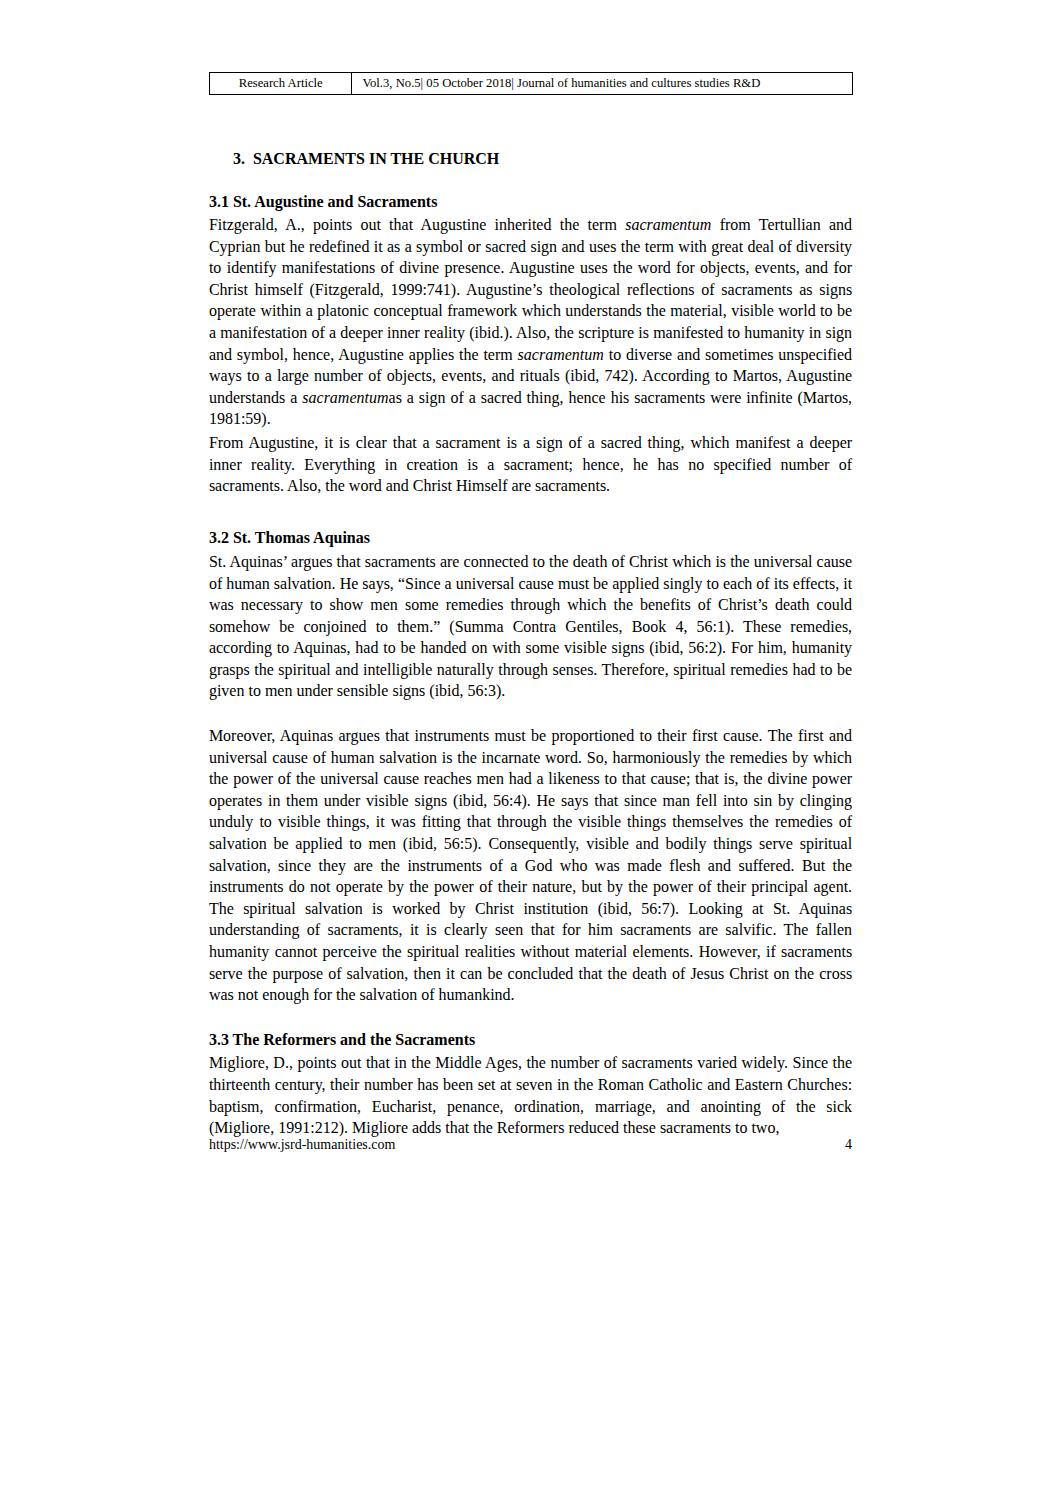Research Article
Vol.3, No.5| 05 October 2018| Journal of humanities and cultures studies R&D
3. SACRAMENTS IN THE CHURCH
3.1 St. Augustine and Sacraments
Fitzgerald, A., points out that Augustine inherited the term sacramentum from Tertullian and Cyprian but he redefined it as a symbol or sacred sign and uses the term with great deal of diversity to identify manifestations of divine presence. Augustine uses the word for objects, events, and for Christ himself (Fitzgerald, 1999:741). Augustine’s theological reflections of sacraments as signs operate within a platonic conceptual framework which understands the material, visible world to be a manifestation of a deeper inner reality (ibid.). Also, the scripture is manifested to humanity in sign and symbol, hence, Augustine applies the term sacramentum to diverse and sometimes unspecified ways to a large number of objects, events, and rituals (ibid, 742). According to Martos, Augustine understands a sacramentumas a sign of a sacred thing, hence his sacraments were infinite (Martos, 1981:59).
From Augustine, it is clear that a sacrament is a sign of a sacred thing, which manifest a deeper inner reality. Everything in creation is a sacrament; hence, he has no specified number of sacraments. Also, the word and Christ Himself are sacraments.
3.2 St. Thomas Aquinas
St. Aquinas’ argues that sacraments are connected to the death of Christ which is the universal cause of human salvation. He says, “Since a universal cause must be applied singly to each of its effects, it was necessary to show men some remedies through which the benefits of Christ’s death could somehow be conjoined to them.” (Summa Contra Gentiles, Book 4, 56:1). These remedies, according to Aquinas, had to be handed on with some visible signs (ibid, 56:2). For him, humanity grasps the spiritual and intelligible naturally through senses. Therefore, spiritual remedies had to be given to men under sensible signs (ibid, 56:3).
Moreover, Aquinas argues that instruments must be proportioned to their first cause. The first and universal cause of human salvation is the incarnate word. So, harmoniously the remedies by which the power of the universal cause reaches men had a likeness to that cause; that is, the divine power operates in them under visible signs (ibid, 56:4). He says that since man fell into sin by clinging unduly to visible things, it was fitting that through the visible things themselves the remedies of salvation be applied to men (ibid, 56:5). Consequently, visible and bodily things serve spiritual salvation, since they are the instruments of a God who was made flesh and suffered. But the instruments do not operate by the power of their nature, but by the power of their principal agent. The spiritual salvation is worked by Christ institution (ibid, 56:7). Looking at St. Aquinas understanding of sacraments, it is clearly seen that for him sacraments are salvific. The fallen humanity cannot perceive the spiritual realities without material elements. However, if sacraments serve the purpose of salvation, then it can be concluded that the death of Jesus Christ on the cross was not enough for the salvation of humankind.
3.3 The Reformers and the Sacraments
Migliore, D., points out that in the Middle Ages, the number of sacraments varied widely. Since the thirteenth century, their number has been set at seven in the Roman Catholic and Eastern Churches: baptism, confirmation, Eucharist, penance, ordination, marriage, and anointing of the sick (Migliore, 1991:212). Migliore adds that the Reformers reduced these sacraments to two,
https://www.jsrd-humanities.com 4